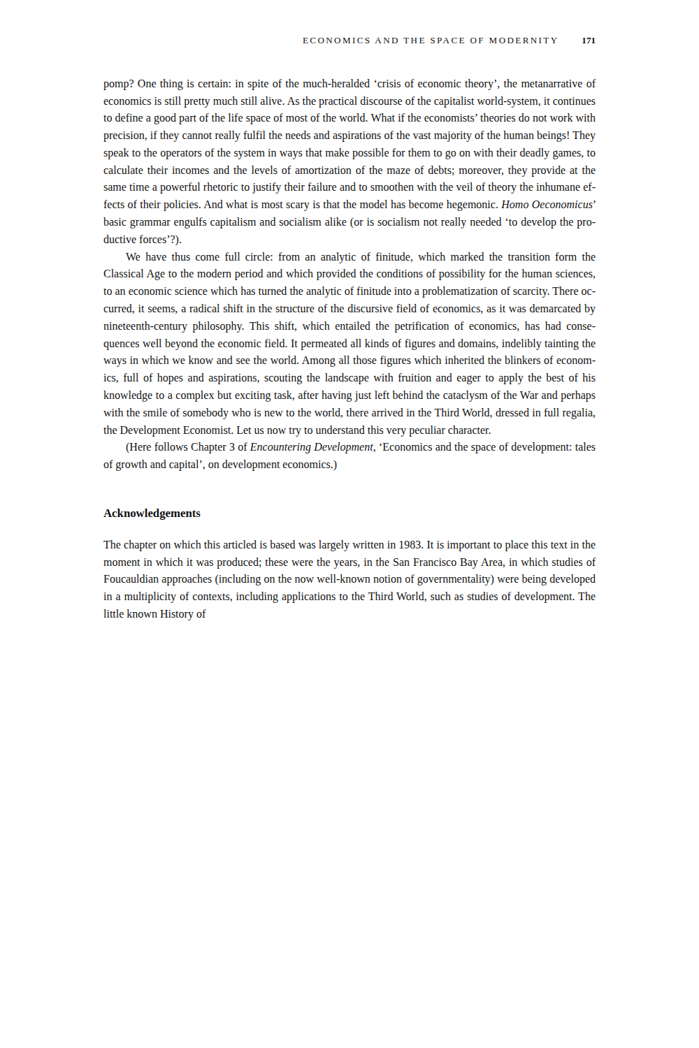Economics and the Space of Modernity 171
pomp? One thing is certain: in spite of the much-heralded ‘crisis of economic theory’, the metanarrative of economics is still pretty much still alive. As the practical discourse of the capitalist world-system, it continues to define a good part of the life space of most of the world. What if the economists’ theories do not work with precision, if they cannot really fulfil the needs and aspirations of the vast majority of the human beings! They speak to the operators of the system in ways that make possible for them to go on with their deadly games, to calculate their incomes and the levels of amortization of the maze of debts; moreover, they provide at the same time a powerful rhetoric to justify their failure and to smoothen with the veil of theory the inhumane effects of their policies. And what is most scary is that the model has become hegemonic. Homo Oeconomicus’ basic grammar engulfs capitalism and socialism alike (or is socialism not really needed ‘to develop the productive forces’?).
We have thus come full circle: from an analytic of finitude, which marked the transition form the Classical Age to the modern period and which provided the conditions of possibility for the human sciences, to an economic science which has turned the analytic of finitude into a problematization of scarcity. There occurred, it seems, a radical shift in the structure of the discursive field of economics, as it was demarcated by nineteenth-century philosophy. This shift, which entailed the petrification of economics, has had consequences well beyond the economic field. It permeated all kinds of figures and domains, indelibly tainting the ways in which we know and see the world. Among all those figures which inherited the blinkers of economics, full of hopes and aspirations, scouting the landscape with fruition and eager to apply the best of his knowledge to a complex but exciting task, after having just left behind the cataclysm of the War and perhaps with the smile of somebody who is new to the world, there arrived in the Third World, dressed in full regalia, the Development Economist. Let us now try to understand this very peculiar character.
(Here follows Chapter 3 of Encountering Development, ‘Economics and the space of development: tales of growth and capital’, on development economics.)
Acknowledgements
The chapter on which this articled is based was largely written in 1983. It is important to place this text in the moment in which it was produced; these were the years, in the San Francisco Bay Area, in which studies of Foucauldian approaches (including on the now well-known notion of governmentality) were being developed in a multiplicity of contexts, including applications to the Third World, such as studies of development. The little known History of